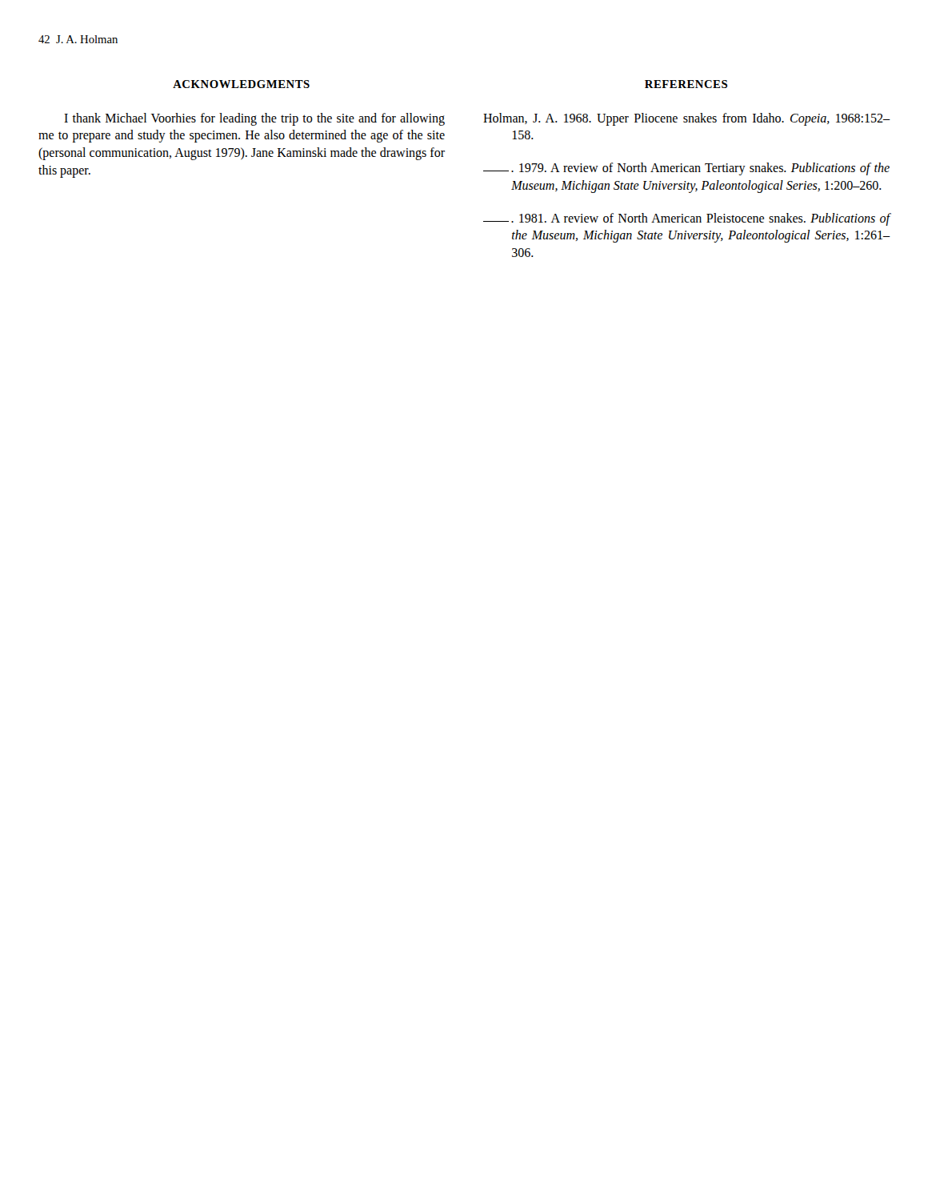42 J. A. Holman
ACKNOWLEDGMENTS
I thank Michael Voorhies for leading the trip to the site and for allowing me to prepare and study the specimen. He also determined the age of the site (personal communication, August 1979). Jane Kaminski made the drawings for this paper.
REFERENCES
Holman, J. A. 1968. Upper Pliocene snakes from Idaho. Copeia, 1968:152–158.
. 1979. A review of North American Tertiary snakes. Publications of the Museum, Michigan State University, Paleontological Series, 1:200–260.
. 1981. A review of North American Pleistocene snakes. Publications of the Museum, Michigan State University, Paleontological Series, 1:261–306.